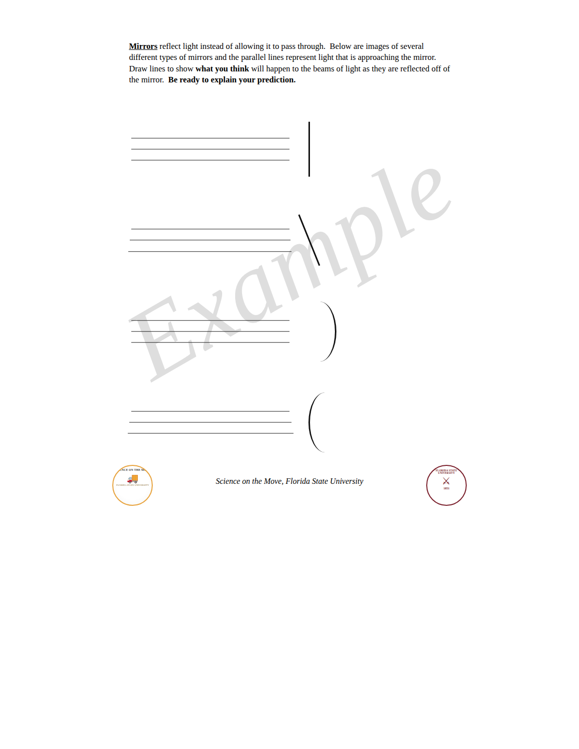Example
Mirrors reflect light instead of allowing it to pass through. Below are images of several different types of mirrors and the parallel lines represent light that is approaching the mirror. Draw lines to show what you think will happen to the beams of light as they are reflected off of the mirror. Be ready to explain your prediction.
SCIENCE ON THE MOVE
🚚
FLORIDA STATE UNIVERSITY
Science on the Move, Florida State University
FLORIDA STATE UNIVERSITY
⚔
1851